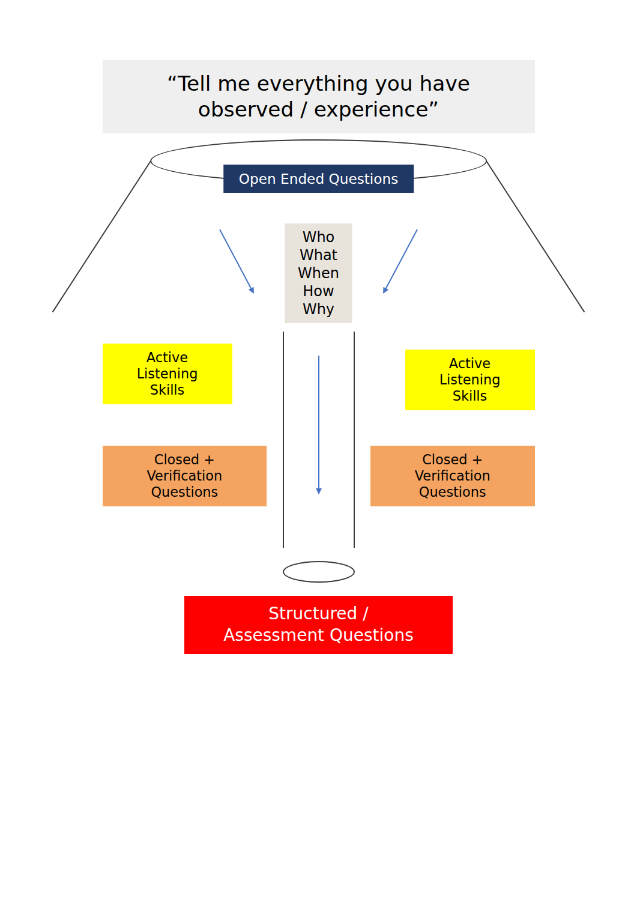“Tell me everything you have observed / experience”
Open Ended Questions
Who
What
When
How
Why
Active
Listening
Skills
Active
Listening
Skills
Closed +
Verification
Questions
Closed +
Verification
Questions
Structured /
Assessment Questions